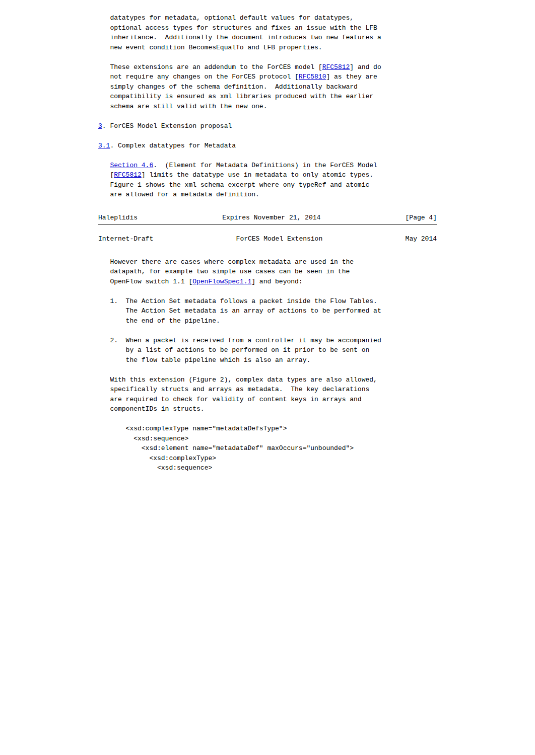datatypes for metadata, optional default values for datatypes,
optional access types for structures and fixes an issue with the LFB
inheritance.  Additionally the document introduces two new features a
new event condition BecomesEqualTo and LFB properties.
These extensions are an addendum to the ForCES model [RFC5812] and do
not require any changes on the ForCES protocol [RFC5810] as they are
simply changes of the schema definition.  Additionally backward
compatibility is ensured as xml libraries produced with the earlier
schema are still valid with the new one.
3. ForCES Model Extension proposal
3.1. Complex datatypes for Metadata
Section 4.6.  (Element for Metadata Definitions) in the ForCES Model
[RFC5812] limits the datatype use in metadata to only atomic types.
Figure 1 shows the xml schema excerpt where ony typeRef and atomic
are allowed for a metadata definition.
Haleplidis Expires November 21, 2014 [Page 4]
Internet-Draft ForCES Model Extension May 2014
However there are cases where complex metadata are used in the
datapath, for example two simple use cases can be seen in the
OpenFlow switch 1.1 [OpenFlowSpec1.1] and beyond:
1.
The Action Set metadata follows a packet inside the Flow Tables.
The Action Set metadata is an array of actions to be performed at
the end of the pipeline.
2.
When a packet is received from a controller it may be accompanied
by a list of actions to be performed on it prior to be sent on
the flow table pipeline which is also an array.
With this extension (Figure 2), complex data types are also allowed,
specifically structs and arrays as metadata.  The key declarations
are required to check for validity of content keys in arrays and
componentIDs in structs.
<xsd:complexType name="metadataDefsType">
  <xsd:sequence>
    <xsd:element name="metadataDef" maxOccurs="unbounded">
      <xsd:complexType>
        <xsd:sequence>